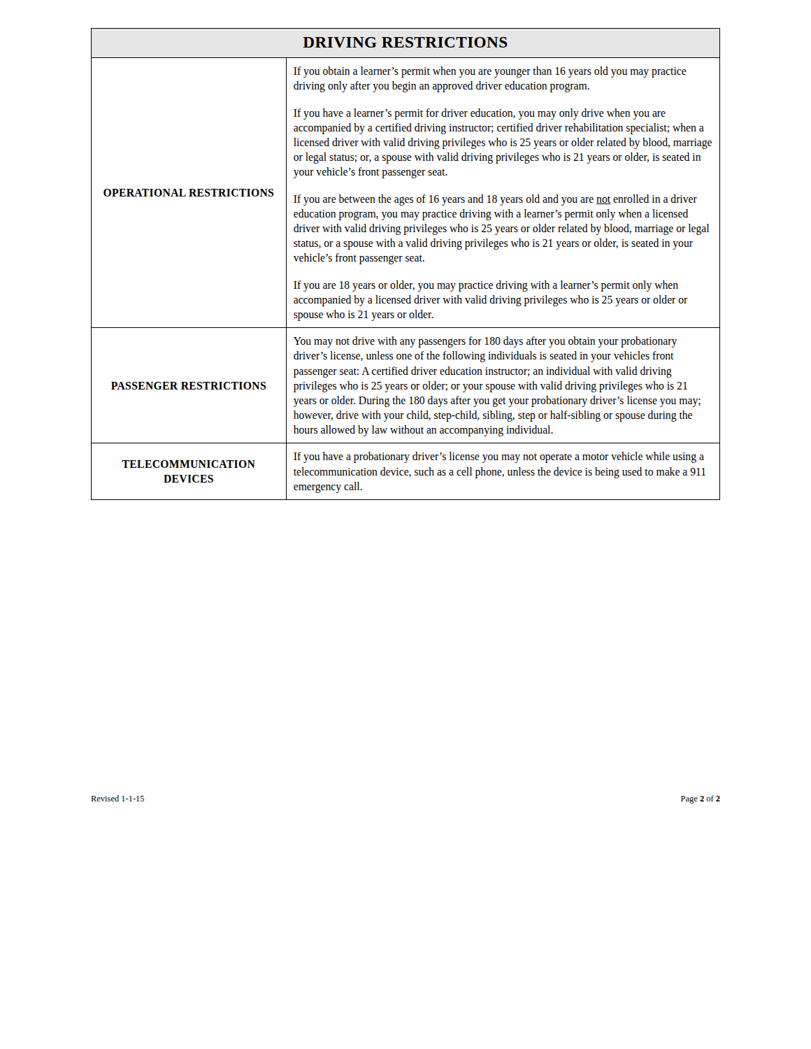DRIVING RESTRICTIONS
| OPERATIONAL RESTRICTIONS | If you obtain a learner’s permit when you are younger than 16 years old you may practice driving only after you begin an approved driver education program. If you have a learner’s permit for driver education, you may only drive when you are accompanied by a certified driving instructor; certified driver rehabilitation specialist; when a licensed driver with valid driving privileges who is 25 years or older related by blood, marriage or legal status; or, a spouse with valid driving privileges who is 21 years or older, is seated in your vehicle’s front passenger seat. If you are between the ages of 16 years and 18 years old and you are not enrolled in a driver education program, you may practice driving with a learner’s permit only when a licensed driver with valid driving privileges who is 25 years or older related by blood, marriage or legal status, or a spouse with a valid driving privileges who is 21 years or older, is seated in your vehicle’s front passenger seat. If you are 18 years or older, you may practice driving with a learner’s permit only when accompanied by a licensed driver with valid driving privileges who is 25 years or older or spouse who is 21 years or older. |
| PASSENGER RESTRICTIONS | You may not drive with any passengers for 180 days after you obtain your probationary driver’s license, unless one of the following individuals is seated in your vehicles front passenger seat: A certified driver education instructor; an individual with valid driving privileges who is 25 years or older; or your spouse with valid driving privileges who is 21 years or older. During the 180 days after you get your probationary driver’s license you may; however, drive with your child, step-child, sibling, step or half-sibling or spouse during the hours allowed by law without an accompanying individual. |
| TELECOMMUNICATION DEVICES | If you have a probationary driver’s license you may not operate a motor vehicle while using a telecommunication device, such as a cell phone, unless the device is being used to make a 911 emergency call. |
Revised 1-1-15
Page 2 of 2